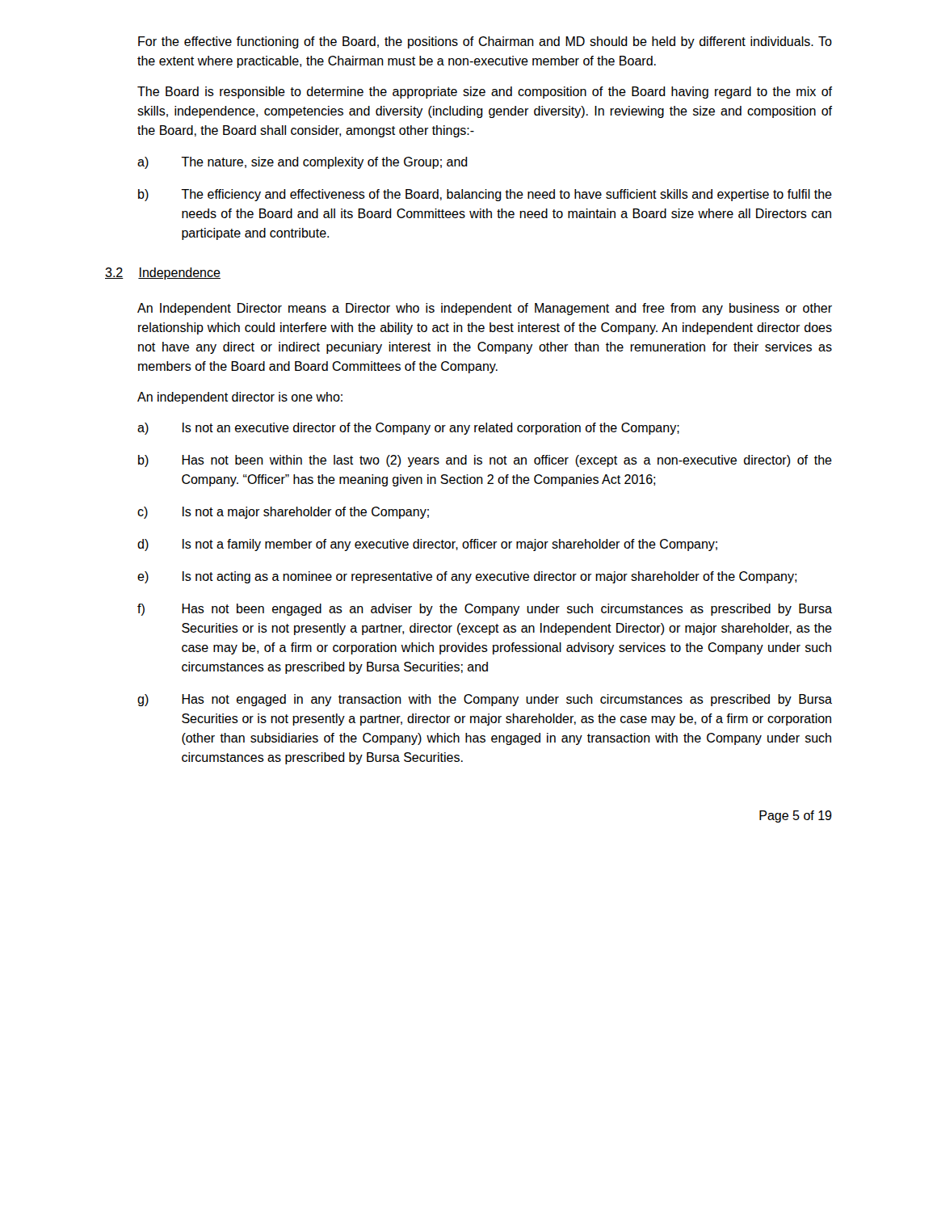For the effective functioning of the Board, the positions of Chairman and MD should be held by different individuals. To the extent where practicable, the Chairman must be a non-executive member of the Board.
The Board is responsible to determine the appropriate size and composition of the Board having regard to the mix of skills, independence, competencies and diversity (including gender diversity). In reviewing the size and composition of the Board, the Board shall consider, amongst other things:-
a) The nature, size and complexity of the Group; and
b) The efficiency and effectiveness of the Board, balancing the need to have sufficient skills and expertise to fulfil the needs of the Board and all its Board Committees with the need to maintain a Board size where all Directors can participate and contribute.
3.2 Independence
An Independent Director means a Director who is independent of Management and free from any business or other relationship which could interfere with the ability to act in the best interest of the Company. An independent director does not have any direct or indirect pecuniary interest in the Company other than the remuneration for their services as members of the Board and Board Committees of the Company.
An independent director is one who:
a) Is not an executive director of the Company or any related corporation of the Company;
b) Has not been within the last two (2) years and is not an officer (except as a non-executive director) of the Company. “Officer” has the meaning given in Section 2 of the Companies Act 2016;
c) Is not a major shareholder of the Company;
d) Is not a family member of any executive director, officer or major shareholder of the Company;
e) Is not acting as a nominee or representative of any executive director or major shareholder of the Company;
f) Has not been engaged as an adviser by the Company under such circumstances as prescribed by Bursa Securities or is not presently a partner, director (except as an Independent Director) or major shareholder, as the case may be, of a firm or corporation which provides professional advisory services to the Company under such circumstances as prescribed by Bursa Securities; and
g) Has not engaged in any transaction with the Company under such circumstances as prescribed by Bursa Securities or is not presently a partner, director or major shareholder, as the case may be, of a firm or corporation (other than subsidiaries of the Company) which has engaged in any transaction with the Company under such circumstances as prescribed by Bursa Securities.
Page 5 of 19